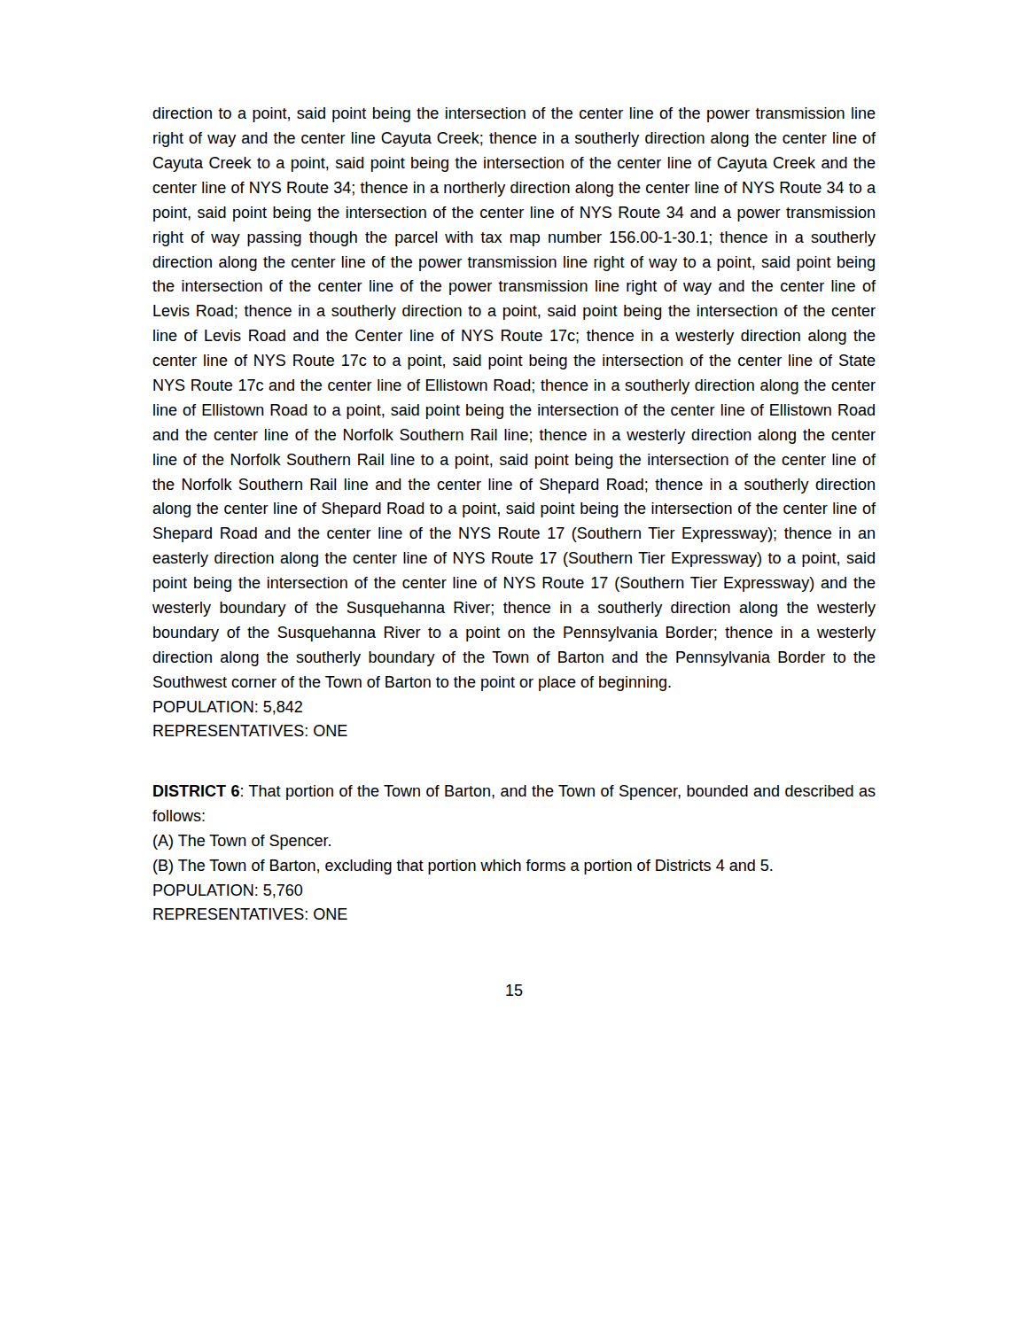direction to a point, said point being the intersection of the center line of the power transmission line right of way and the center line Cayuta Creek; thence in a southerly direction along the center line of Cayuta Creek to a point, said point being the intersection of the center line of Cayuta Creek and the center line of NYS Route 34; thence in a northerly direction along the center line of NYS Route 34 to a point, said point being the intersection of the center line of NYS Route 34 and a power transmission right of way passing though the parcel with tax map number 156.00-1-30.1; thence in a southerly direction along the center line of the power transmission line right of way to a point, said point being the intersection of the center line of the power transmission line right of way and the center line of Levis Road; thence in a southerly direction to a point, said point being the intersection of the center line of Levis Road and the Center line of NYS Route 17c; thence in a westerly direction along the center line of NYS Route 17c to a point, said point being the intersection of the center line of State NYS Route 17c and the center line of Ellistown Road; thence in a southerly direction along the center line of Ellistown Road to a point, said point being the intersection of the center line of Ellistown Road and the center line of the Norfolk Southern Rail line; thence in a westerly direction along the center line of the Norfolk Southern Rail line to a point, said point being the intersection of the center line of the Norfolk Southern Rail line and the center line of Shepard Road; thence in a southerly direction along the center line of Shepard Road to a point, said point being the intersection of the center line of Shepard Road and the center line of the NYS Route 17 (Southern Tier Expressway); thence in an easterly direction along the center line of NYS Route 17 (Southern Tier Expressway) to a point, said point being the intersection of the center line of NYS Route 17 (Southern Tier Expressway) and the westerly boundary of the Susquehanna River; thence in a southerly direction along the westerly boundary of the Susquehanna River to a point on the Pennsylvania Border; thence in a westerly direction along the southerly boundary of the Town of Barton and the Pennsylvania Border to the Southwest corner of the Town of Barton to the point or place of beginning.
POPULATION: 5,842
REPRESENTATIVES: ONE
DISTRICT 6: That portion of the Town of Barton, and the Town of Spencer, bounded and described as follows:
(A) The Town of Spencer.
(B) The Town of Barton, excluding that portion which forms a portion of Districts 4 and 5.
POPULATION: 5,760
REPRESENTATIVES: ONE
15